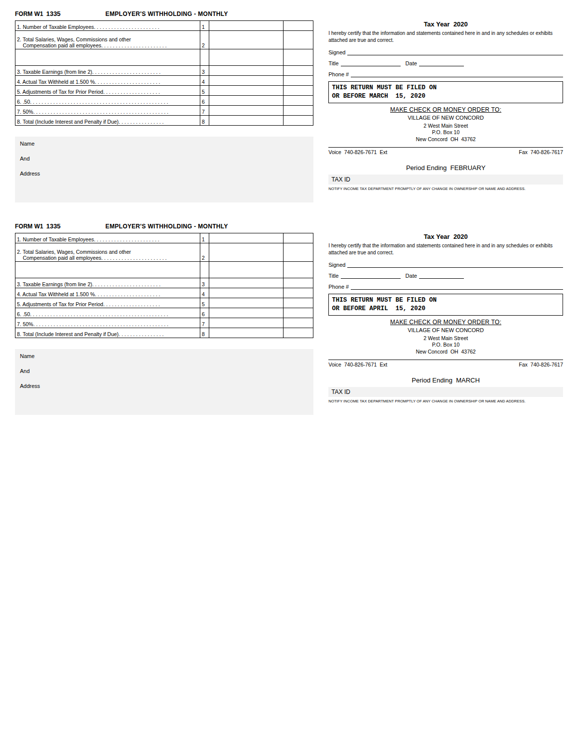FORM W11335 EMPLOYER'S WITHHOLDING - MONTHLY
| 1. Number of Taxable Employees . . . . . . . . . . . . . . . . . . . . . . . | 1 | | |
| 2. Total Salaries, Wages, Commissions and other Compensation paid all employees . . . . . . . . . . . . . . . . . . . . . . . | 2 | | |
| 3. Taxable Earnings (from line 2) . . . . . . . . . . . . . . . . . . . . . . . . | 3 | | |
| 4. Actual Tax Withheld at 1.500 % . . . . . . . . . . . . . . . . . . . . . . . | 4 | | |
| 5. Adjustments of Tax for Prior Period . . . . . . . . . . . . . . . . . . . . | 5 | | |
| 6. .50 . . . . . . . . . . . . . . . . . . . . . . . . . . . . . . . . . . . . . . . . . . . . . . . . | 6 | | |
| 7. 50% . . . . . . . . . . . . . . . . . . . . . . . . . . . . . . . . . . . . . . . . . . . . . . . | 7 | | |
| 8. Total (Include Interest and Penalty if Due) . . . . . . . . . . . . . . . . | 8 | | |
Name
And
Address
Tax Year 2020
I hereby certify that the information and statements contained here in and in any schedules or exhibits attached are true and correct.
Signed
Title Date
Phone #
THIS RETURN MUST BE FILED ON
OR BEFORE MARCH 15, 2020
MAKE CHECK OR MONEY ORDER TO:
VILLAGE OF NEW CONCORD
2 West Main Street
P.O. Box 10
New Concord OH 43762
Voice 740-826-7671 Ext Fax 740-826-7617
Period Ending FEBRUARY
TAX ID
NOTIFY INCOME TAX DEPARTMENT PROMPTLY OF ANY CHANGE IN OWNERSHIP OR NAME AND ADDRESS.
FORM W11335 EMPLOYER'S WITHHOLDING - MONTHLY
| 1. Number of Taxable Employees . . . . . . . . . . . . . . . . . . . . . . . | 1 | | |
| 2. Total Salaries, Wages, Commissions and other Compensation paid all employees . . . . . . . . . . . . . . . . . . . . . . . | 2 | | |
| 3. Taxable Earnings (from line 2) . . . . . . . . . . . . . . . . . . . . . . . . | 3 | | |
| 4. Actual Tax Withheld at 1.500 % . . . . . . . . . . . . . . . . . . . . . . . | 4 | | |
| 5. Adjustments of Tax for Prior Period . . . . . . . . . . . . . . . . . . . . | 5 | | |
| 6. .50 . . . . . . . . . . . . . . . . . . . . . . . . . . . . . . . . . . . . . . . . . . . . . . . . | 6 | | |
| 7. 50% . . . . . . . . . . . . . . . . . . . . . . . . . . . . . . . . . . . . . . . . . . . . . . . | 7 | | |
| 8. Total (Include Interest and Penalty if Due) . . . . . . . . . . . . . . . . | 8 | | |
Name
And
Address
Tax Year 2020
I hereby certify that the information and statements contained here in and in any schedules or exhibits attached are true and correct.
Signed
Title Date
Phone #
THIS RETURN MUST BE FILED ON
OR BEFORE APRIL 15, 2020
MAKE CHECK OR MONEY ORDER TO:
VILLAGE OF NEW CONCORD
2 West Main Street
P.O. Box 10
New Concord OH 43762
Voice 740-826-7671 Ext Fax 740-826-7617
Period Ending MARCH
TAX ID
NOTIFY INCOME TAX DEPARTMENT PROMPTLY OF ANY CHANGE IN OWNERSHIP OR NAME AND ADDRESS.